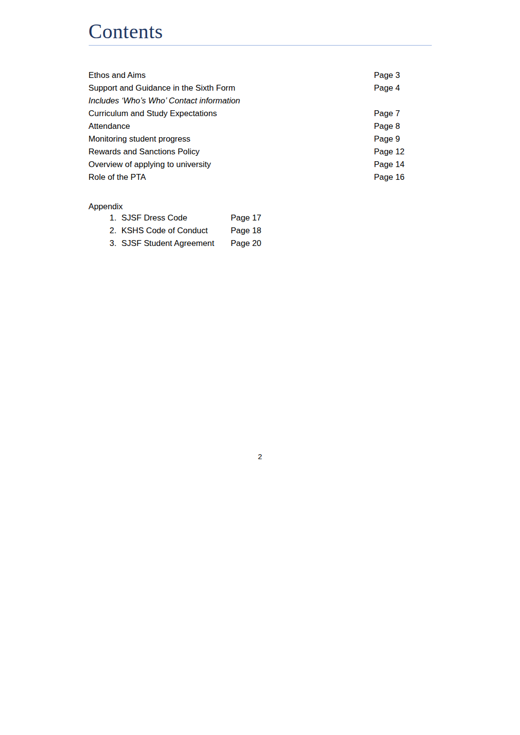Contents
| Ethos and Aims | Page 3 |
| Support and Guidance in the Sixth Form | Page 4 |
| Includes ‘Who’s Who’ Contact information | |
| Curriculum and Study Expectations | Page 7 |
| Attendance | Page 8 |
| Monitoring student progress | Page 9 |
| Rewards and Sanctions Policy | Page 12 |
| Overview of applying to university | Page 14 |
| Role of the PTA | Page 16 |
Appendix
| 1. | SJSF Dress Code | Page 17 |
| 2. | KSHS Code of Conduct | Page 18 |
| 3. | SJSF Student Agreement | Page 20 |
2